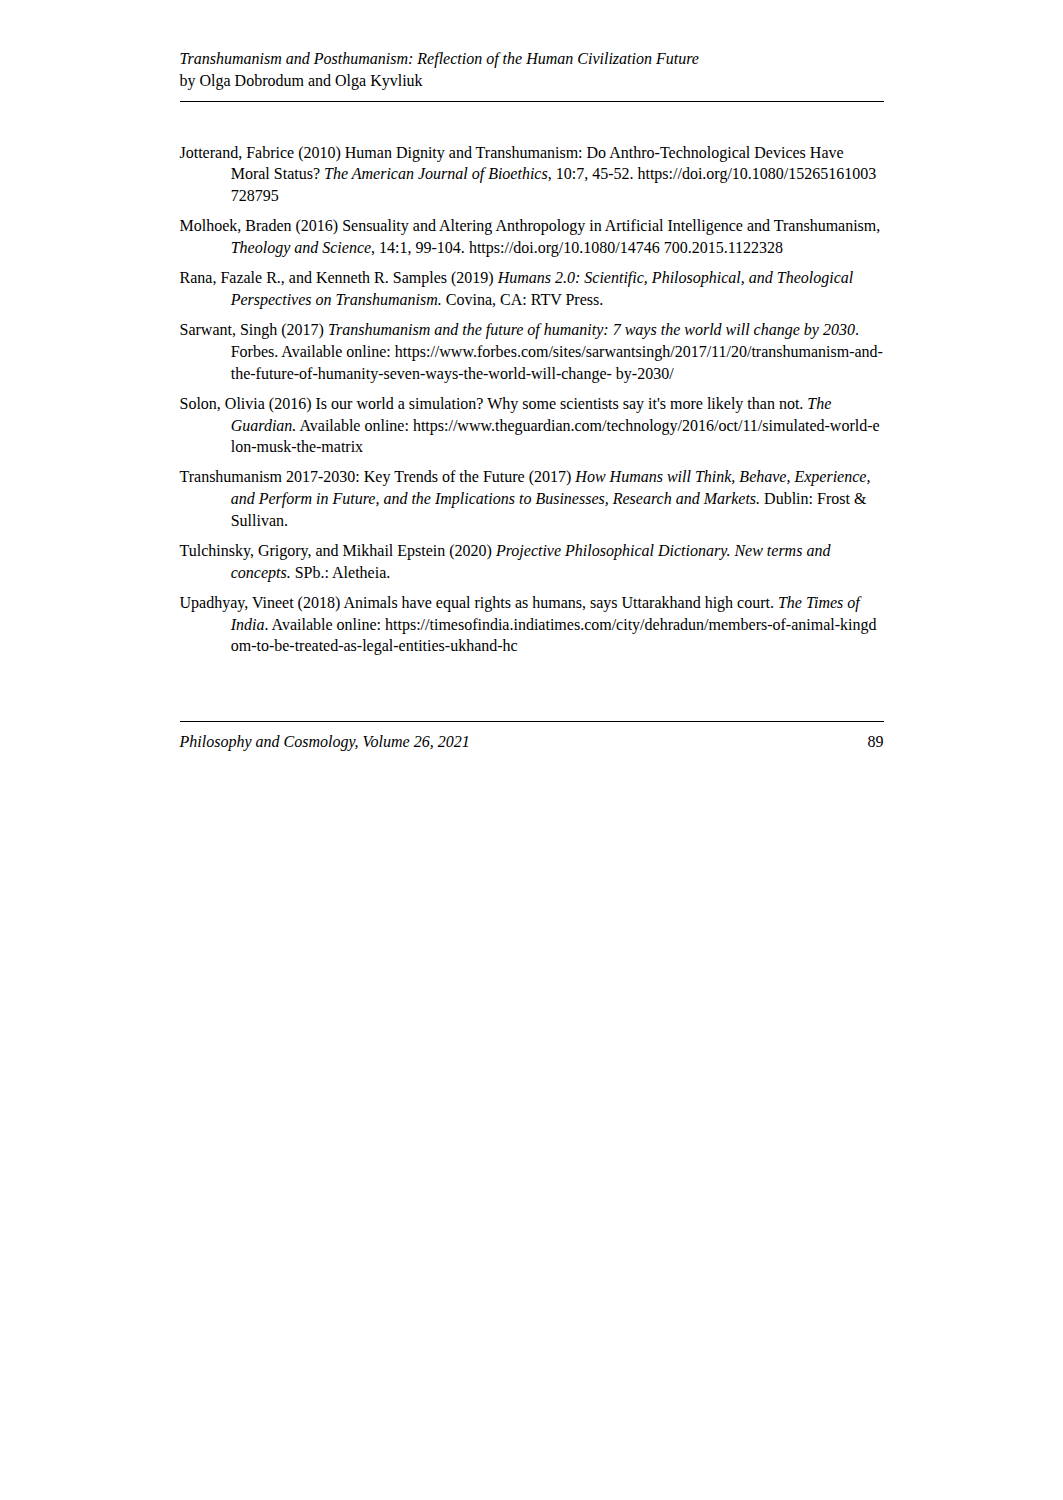Transhumanism and Posthumanism: Reflection of the Human Civilization Future by Olga Dobrodum and Olga Kyvliuk
Jotterand, Fabrice (2010) Human Dignity and Transhumanism: Do Anthro-Technological Devices Have Moral Status? The American Journal of Bioethics, 10:7, 45-52. https://doi.org/10.1080/15265161003728795
Molhoek, Braden (2016) Sensuality and Altering Anthropology in Artificial Intelligence and Transhumanism, Theology and Science, 14:1, 99-104. https://doi.org/10.1080/14746 700.2015.1122328
Rana, Fazale R., and Kenneth R. Samples (2019) Humans 2.0: Scientific, Philosophical, and Theological Perspectives on Transhumanism. Covina, CA: RTV Press.
Sarwant, Singh (2017) Transhumanism and the future of humanity: 7 ways the world will change by 2030. Forbes. Available online: https://www.forbes.com/sites/sarwantsingh/2017/11/20/transhumanism-and-the-future-of-humanity-seven-ways-the-world-will-change- by-2030/
Solon, Olivia (2016) Is our world a simulation? Why some scientists say it's more likely than not. The Guardian. Available online: https://www.theguardian.com/technology/2016/oct/11/simulated-world-elon-musk-the-matrix
Transhumanism 2017-2030: Key Trends of the Future (2017) How Humans will Think, Behave, Experience, and Perform in Future, and the Implications to Businesses, Research and Markets. Dublin: Frost & Sullivan.
Tulchinsky, Grigory, and Mikhail Epstein (2020) Projective Philosophical Dictionary. New terms and concepts. SPb.: Aletheia.
Upadhyay, Vineet (2018) Animals have equal rights as humans, says Uttarakhand high court. The Times of India. Available online: https://timesofindia.indiatimes.com/city/dehradun/members-of-animal-kingdom-to-be-treated-as-legal-entities-ukhand-hc
Philosophy and Cosmology, Volume 26, 2021 89